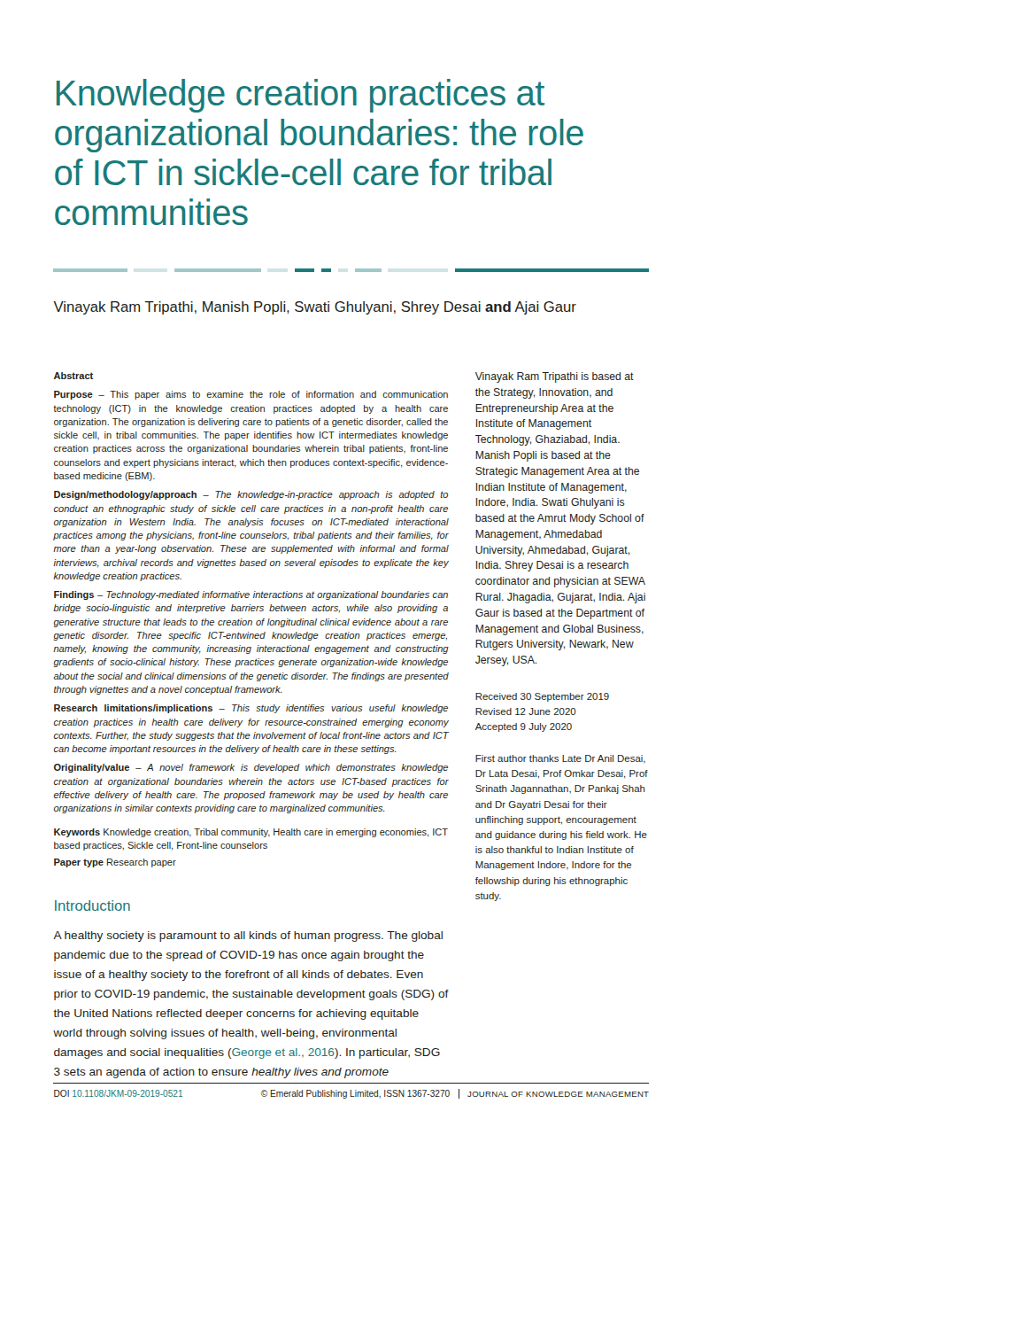Knowledge creation practices at organizational boundaries: the role of ICT in sickle-cell care for tribal communities
Vinayak Ram Tripathi, Manish Popli, Swati Ghulyani, Shrey Desai and Ajai Gaur
Abstract
Purpose – This paper aims to examine the role of information and communication technology (ICT) in the knowledge creation practices adopted by a health care organization. The organization is delivering care to patients of a genetic disorder, called the sickle cell, in tribal communities. The paper identifies how ICT intermediates knowledge creation practices across the organizational boundaries wherein tribal patients, front-line counselors and expert physicians interact, which then produces context-specific, evidence-based medicine (EBM).
Design/methodology/approach – The knowledge-in-practice approach is adopted to conduct an ethnographic study of sickle cell care practices in a non-profit health care organization in Western India. The analysis focuses on ICT-mediated interactional practices among the physicians, front-line counselors, tribal patients and their families, for more than a year-long observation. These are supplemented with informal and formal interviews, archival records and vignettes based on several episodes to explicate the key knowledge creation practices.
Findings – Technology-mediated informative interactions at organizational boundaries can bridge socio-linguistic and interpretive barriers between actors, while also providing a generative structure that leads to the creation of longitudinal clinical evidence about a rare genetic disorder. Three specific ICT-entwined knowledge creation practices emerge, namely, knowing the community, increasing interactional engagement and constructing gradients of socio-clinical history. These practices generate organization-wide knowledge about the social and clinical dimensions of the genetic disorder. The findings are presented through vignettes and a novel conceptual framework.
Research limitations/implications – This study identifies various useful knowledge creation practices in health care delivery for resource-constrained emerging economy contexts. Further, the study suggests that the involvement of local front-line actors and ICT can become important resources in the delivery of health care in these settings.
Originality/value – A novel framework is developed which demonstrates knowledge creation at organizational boundaries wherein the actors use ICT-based practices for effective delivery of health care. The proposed framework may be used by health care organizations in similar contexts providing care to marginalized communities.
Keywords Knowledge creation, Tribal community, Health care in emerging economies, ICT based practices, Sickle cell, Front-line counselors
Paper type Research paper
Introduction
A healthy society is paramount to all kinds of human progress. The global pandemic due to the spread of COVID-19 has once again brought the issue of a healthy society to the forefront of all kinds of debates. Even prior to COVID-19 pandemic, the sustainable development goals (SDG) of the United Nations reflected deeper concerns for achieving equitable world through solving issues of health, well-being, environmental damages and social inequalities (George et al., 2016). In particular, SDG 3 sets an agenda of action to ensure healthy lives and promote
Vinayak Ram Tripathi is based at the Strategy, Innovation, and Entrepreneurship Area at the Institute of Management Technology, Ghaziabad, India. Manish Popli is based at the Strategic Management Area at the Indian Institute of Management, Indore, India. Swati Ghulyani is based at the Amrut Mody School of Management, Ahmedabad University, Ahmedabad, Gujarat, India. Shrey Desai is a research coordinator and physician at SEWA Rural. Jhagadia, Gujarat, India. Ajai Gaur is based at the Department of Management and Global Business, Rutgers University, Newark, New Jersey, USA.
Received 30 September 2019
Revised 12 June 2020
Accepted 9 July 2020
First author thanks Late Dr Anil Desai, Dr Lata Desai, Prof Omkar Desai, Prof Srinath Jagannathan, Dr Pankaj Shah and Dr Gayatri Desai for their unflinching support, encouragement and guidance during his field work. He is also thankful to Indian Institute of Management Indore, Indore for the fellowship during his ethnographic study.
DOI 10.1108/JKM-09-2019-0521
© Emerald Publishing Limited, ISSN 1367-3270 JOURNAL OF KNOWLEDGE MANAGEMENT